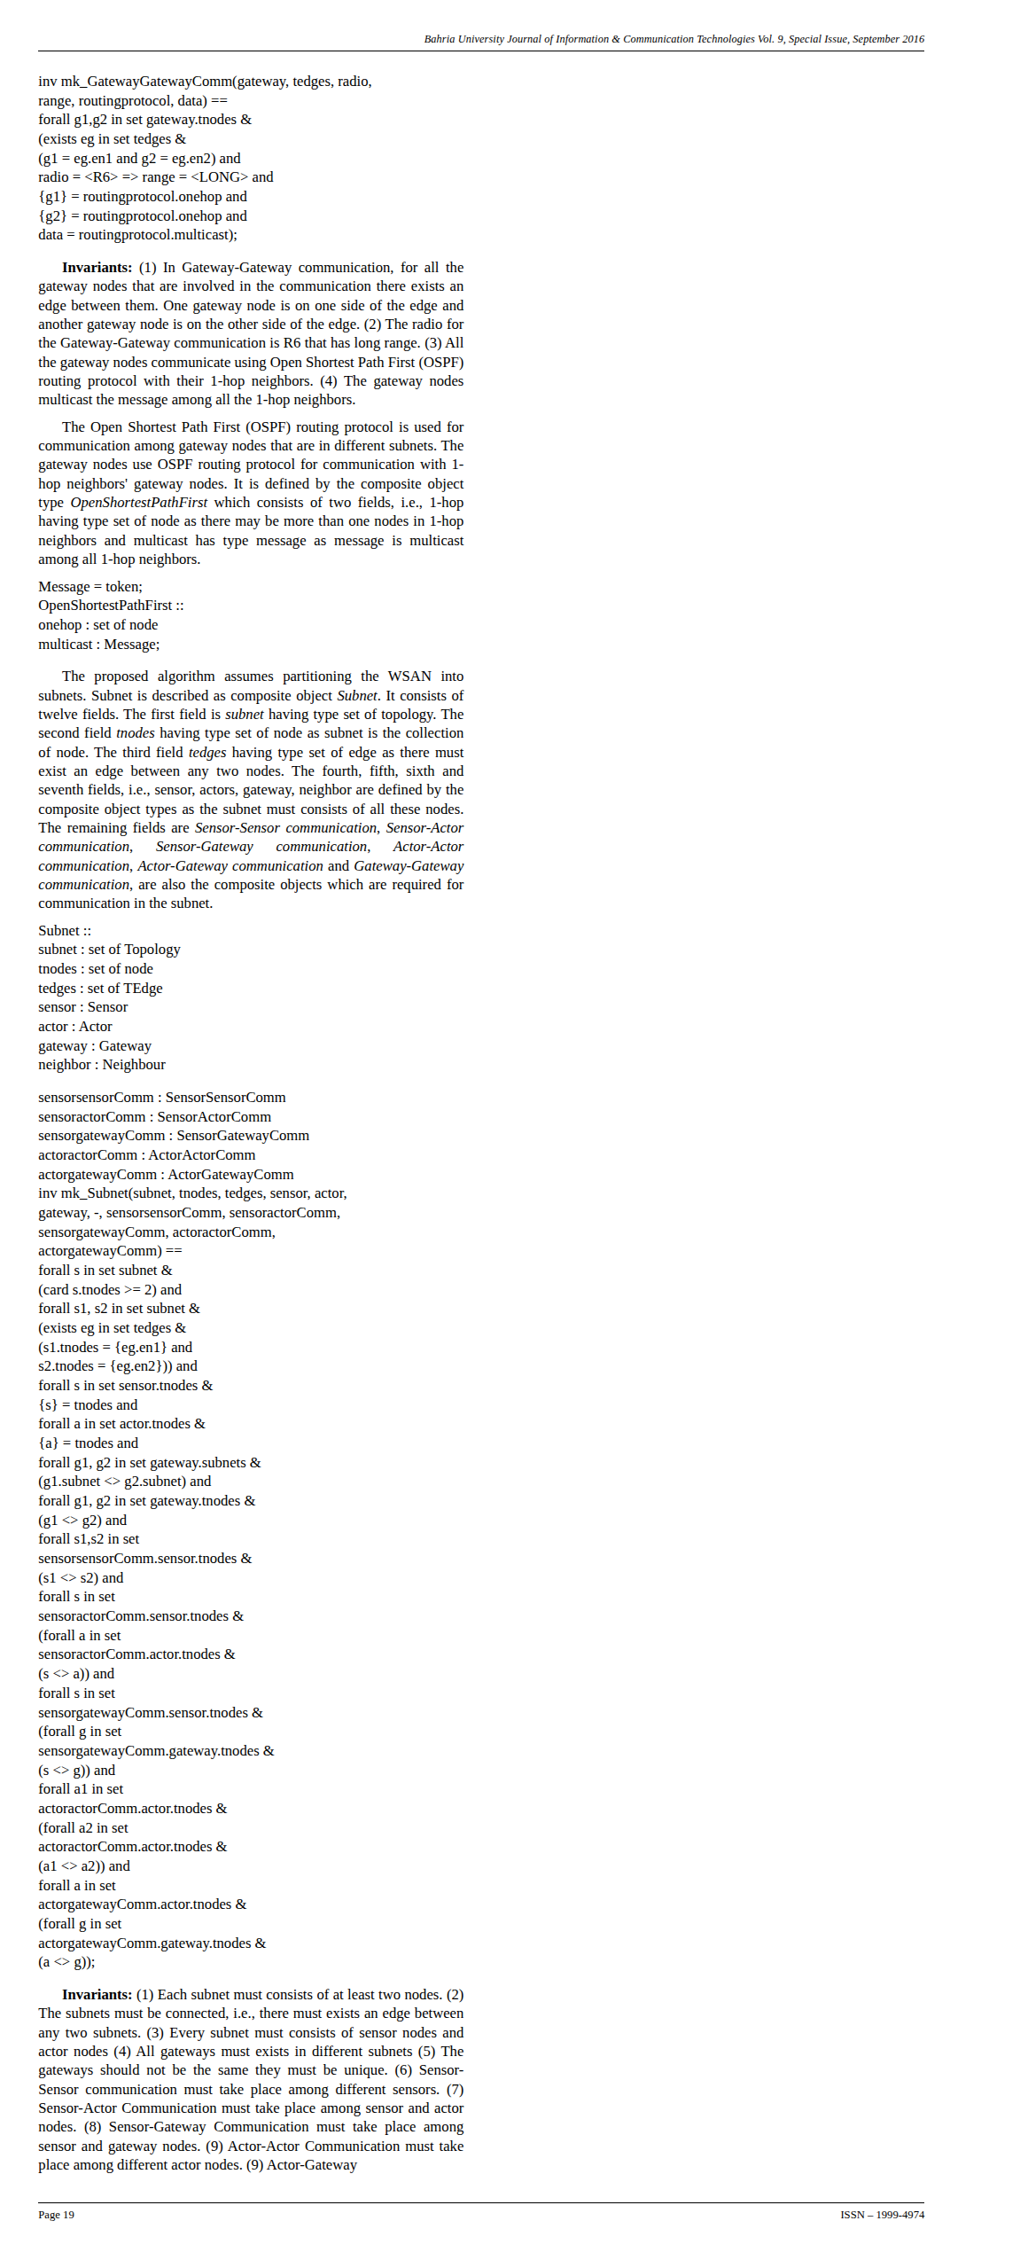Bahria University Journal of Information & Communication Technologies Vol. 9, Special Issue, September 2016
inv mk_GatewayGatewayComm(gateway, tedges, radio,
range, routingprotocol, data) ==
forall g1,g2 in set gateway.tnodes &
(exists eg in set tedges &
(g1 = eg.en1 and g2 = eg.en2) and
radio = <R6> => range = <LONG> and
{g1} = routingprotocol.onehop and
{g2} = routingprotocol.onehop and
data = routingprotocol.multicast);
Invariants: (1) In Gateway-Gateway communication, for all the gateway nodes that are involved in the communication there exists an edge between them. One gateway node is on one side of the edge and another gateway node is on the other side of the edge. (2) The radio for the Gateway-Gateway communication is R6 that has long range. (3) All the gateway nodes communicate using Open Shortest Path First (OSPF) routing protocol with their 1-hop neighbors. (4) The gateway nodes multicast the message among all the 1-hop neighbors.
The Open Shortest Path First (OSPF) routing protocol is used for communication among gateway nodes that are in different subnets. The gateway nodes use OSPF routing protocol for communication with 1-hop neighbors' gateway nodes. It is defined by the composite object type OpenShortestPathFirst which consists of two fields, i.e., 1-hop having type set of node as there may be more than one nodes in 1-hop neighbors and multicast has type message as message is multicast among all 1-hop neighbors.
Message = token;
OpenShortestPathFirst ::
onehop : set of node
multicast : Message;
The proposed algorithm assumes partitioning the WSAN into subnets. Subnet is described as composite object Subnet. It consists of twelve fields. The first field is subnet having type set of topology. The second field tnodes having type set of node as subnet is the collection of node. The third field tedges having type set of edge as there must exist an edge between any two nodes. The fourth, fifth, sixth and seventh fields, i.e., sensor, actors, gateway, neighbor are defined by the composite object types as the subnet must consists of all these nodes. The remaining fields are Sensor-Sensor communication, Sensor-Actor communication, Sensor-Gateway communication, Actor-Actor communication, Actor-Gateway communication and Gateway-Gateway communication, are also the composite objects which are required for communication in the subnet.
Subnet ::
subnet : set of Topology
tnodes : set of node
tedges : set of TEdge
sensor : Sensor
actor : Actor
gateway : Gateway
neighbor : Neighbour
sensorsensorComm : SensorSensorComm
sensoractorComm : SensorActorComm
sensorgatewayComm : SensorGatewayComm
actoractorComm : ActorActorComm
actorgatewayComm : ActorGatewayComm
inv mk_Subnet(subnet, tnodes, tedges, sensor, actor,
gateway, -, sensorsensorComm, sensoractorComm,
sensorgatewayComm, actoractorComm,
actorgatewayComm) ==
forall s in set subnet &
(card s.tnodes >= 2) and
forall s1, s2 in set subnet &
(exists eg in set tedges &
(s1.tnodes = {eg.en1} and
s2.tnodes = {eg.en2})) and
forall s in set sensor.tnodes &
{s} = tnodes and
forall a in set actor.tnodes &
{a} = tnodes and
forall g1, g2 in set gateway.subnets &
(g1.subnet <> g2.subnet) and
forall g1, g2 in set gateway.tnodes &
(g1 <> g2) and
forall s1,s2 in set
sensorsensorComm.sensor.tnodes &
(s1 <> s2) and
forall s in set
sensoractorComm.sensor.tnodes &
(forall a in set
sensoractorComm.actor.tnodes &
(s <> a)) and
forall s in set
sensorgatewayComm.sensor.tnodes &
(forall g in set
sensorgatewayComm.gateway.tnodes &
(s <> g)) and
forall a1 in set
actoractorComm.actor.tnodes &
(forall a2 in set
actoractorComm.actor.tnodes &
(a1 <> a2)) and
forall a in set
actorgatewayComm.actor.tnodes &
(forall g in set
actorgatewayComm.gateway.tnodes &
(a <> g));
Invariants: (1) Each subnet must consists of at least two nodes. (2) The subnets must be connected, i.e., there must exists an edge between any two subnets. (3) Every subnet must consists of sensor nodes and actor nodes (4) All gateways must exists in different subnets (5) The gateways should not be the same they must be unique. (6) Sensor-Sensor communication must take place among different sensors. (7) Sensor-Actor Communication must take place among sensor and actor nodes. (8) Sensor-Gateway Communication must take place among sensor and gateway nodes. (9) Actor-Actor Communication must take place among different actor nodes. (9) Actor-Gateway
Page 19 ISSN – 1999-4974